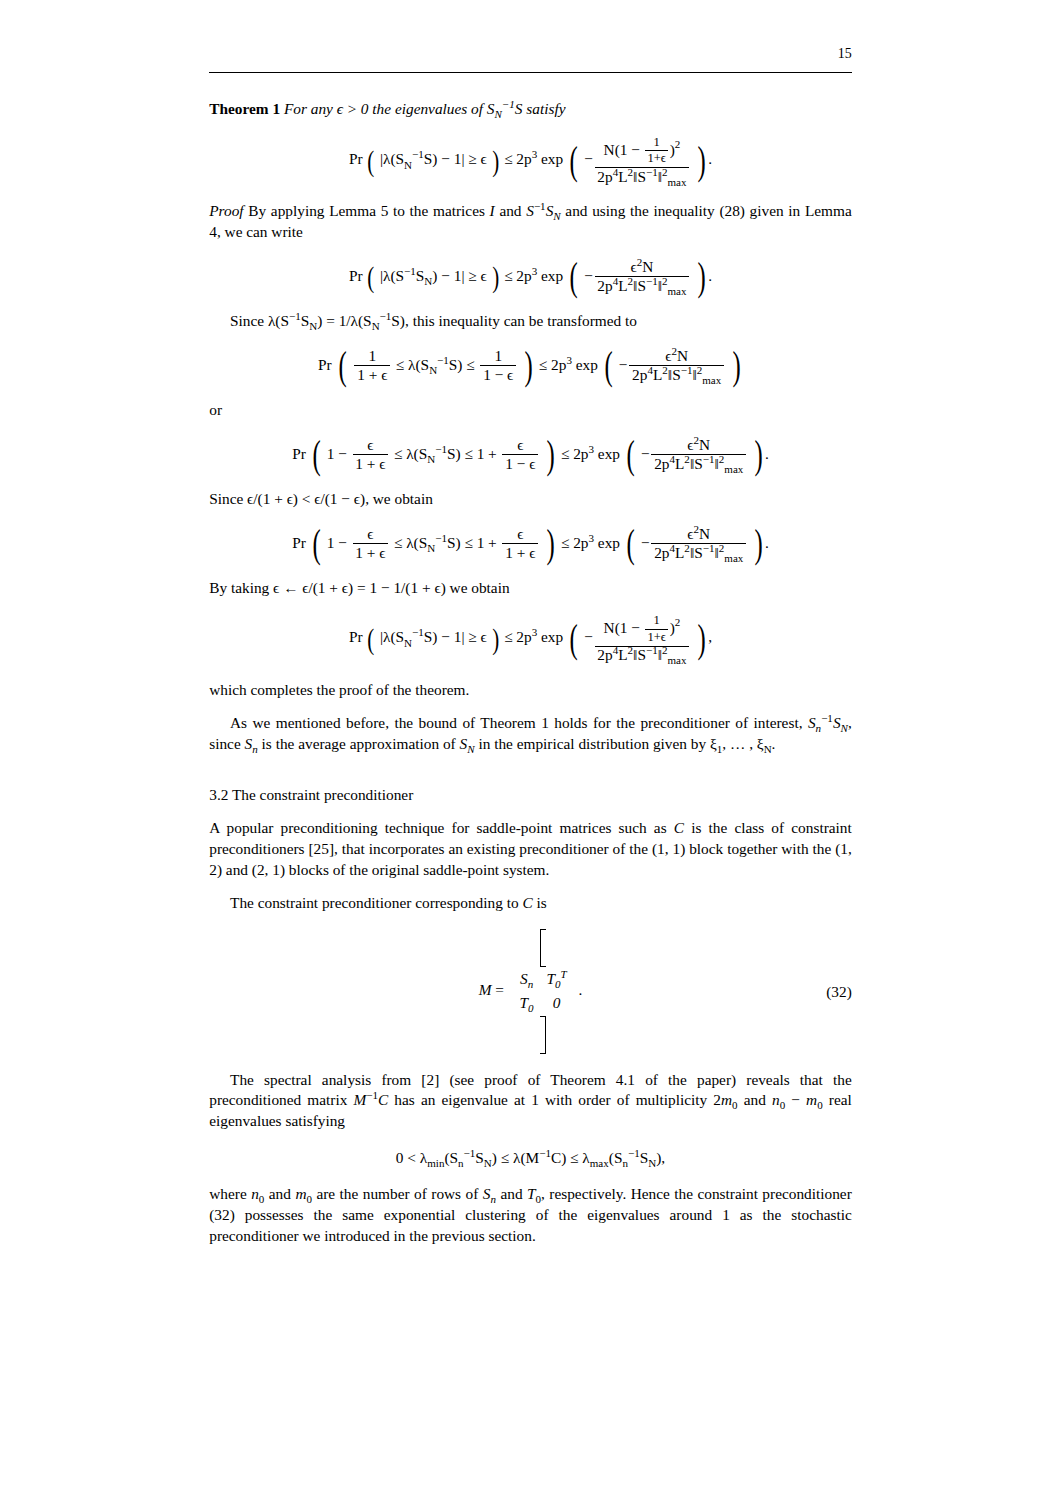15
Theorem 1 For any ϵ > 0 the eigenvalues of SN−1S satisfy
Pr ( |λ(SN−1S) − 1| ≥ ϵ ) ≤ 2p3 exp ( −N(1 − 11+ϵ)22p4L2‖S−1‖2max ).
Proof By applying Lemma 5 to the matrices I and S−1SN and using the inequality (28) given in Lemma 4, we can write
Pr ( |λ(S−1SN) − 1| ≥ ϵ ) ≤ 2p3 exp ( −ϵ2N 2p4L2‖S−1‖2max ).
Since λ(S−1SN) = 1/λ(SN−1S), this inequality can be transformed to
Pr ( 11 + ϵ ≤ λ(SN−1S) ≤ 11 − ϵ ) ≤ 2p3 exp ( −ϵ2N 2p4L2‖S−1‖2max )
or
Pr ( 1 − ϵ 1 + ϵ ≤ λ(SN−1S) ≤ 1 + ϵ 1 − ϵ ) ≤ 2p3 exp ( −ϵ2N 2p4L2‖S−1‖2max ).
Since ϵ/(1 + ϵ) < ϵ/(1 − ϵ), we obtain
Pr ( 1 − ϵ 1 + ϵ ≤ λ(SN−1S) ≤ 1 + ϵ 1 + ϵ ) ≤ 2p3 exp ( −ϵ2N 2p4L2‖S−1‖2max ).
By taking ϵ ← ϵ/(1 + ϵ) = 1 − 1/(1 + ϵ) we obtain
Pr ( |λ(SN−1S) − 1| ≥ ϵ ) ≤ 2p3 exp ( −N(1 − 11+ϵ)22p4L2‖S−1‖2max ),
which completes the proof of the theorem.
As we mentioned before, the bound of Theorem 1 holds for the preconditioner of interest, Sn−1SN, since Sn is the average approximation of SN in the empirical distribution given by ξ1, … , ξN.
3.2 The constraint preconditioner
A popular preconditioning technique for saddle-point matrices such as C is the class of constraint preconditioners [25], that incorporates an existing preconditioner of the (1, 1) block together with the (1, 2) and (2, 1) blocks of the original saddle-point system.
The constraint preconditioner corresponding to C is
M =
| S n | T 0 T |
| T 0 | 0 |
. (32)
The spectral analysis from [2] (see proof of Theorem 4.1 of the paper) reveals that the preconditioned matrix M−1C has an eigenvalue at 1 with order of multiplicity 2m0 and n0 − m0 real eigenvalues satisfying
0 < λmin(Sn−1SN) ≤ λ(M−1C) ≤ λmax(Sn−1SN),
where n0 and m0 are the number of rows of Sn and T0, respectively. Hence the constraint preconditioner (32) possesses the same exponential clustering of the eigenvalues around 1 as the stochastic preconditioner we introduced in the previous section.